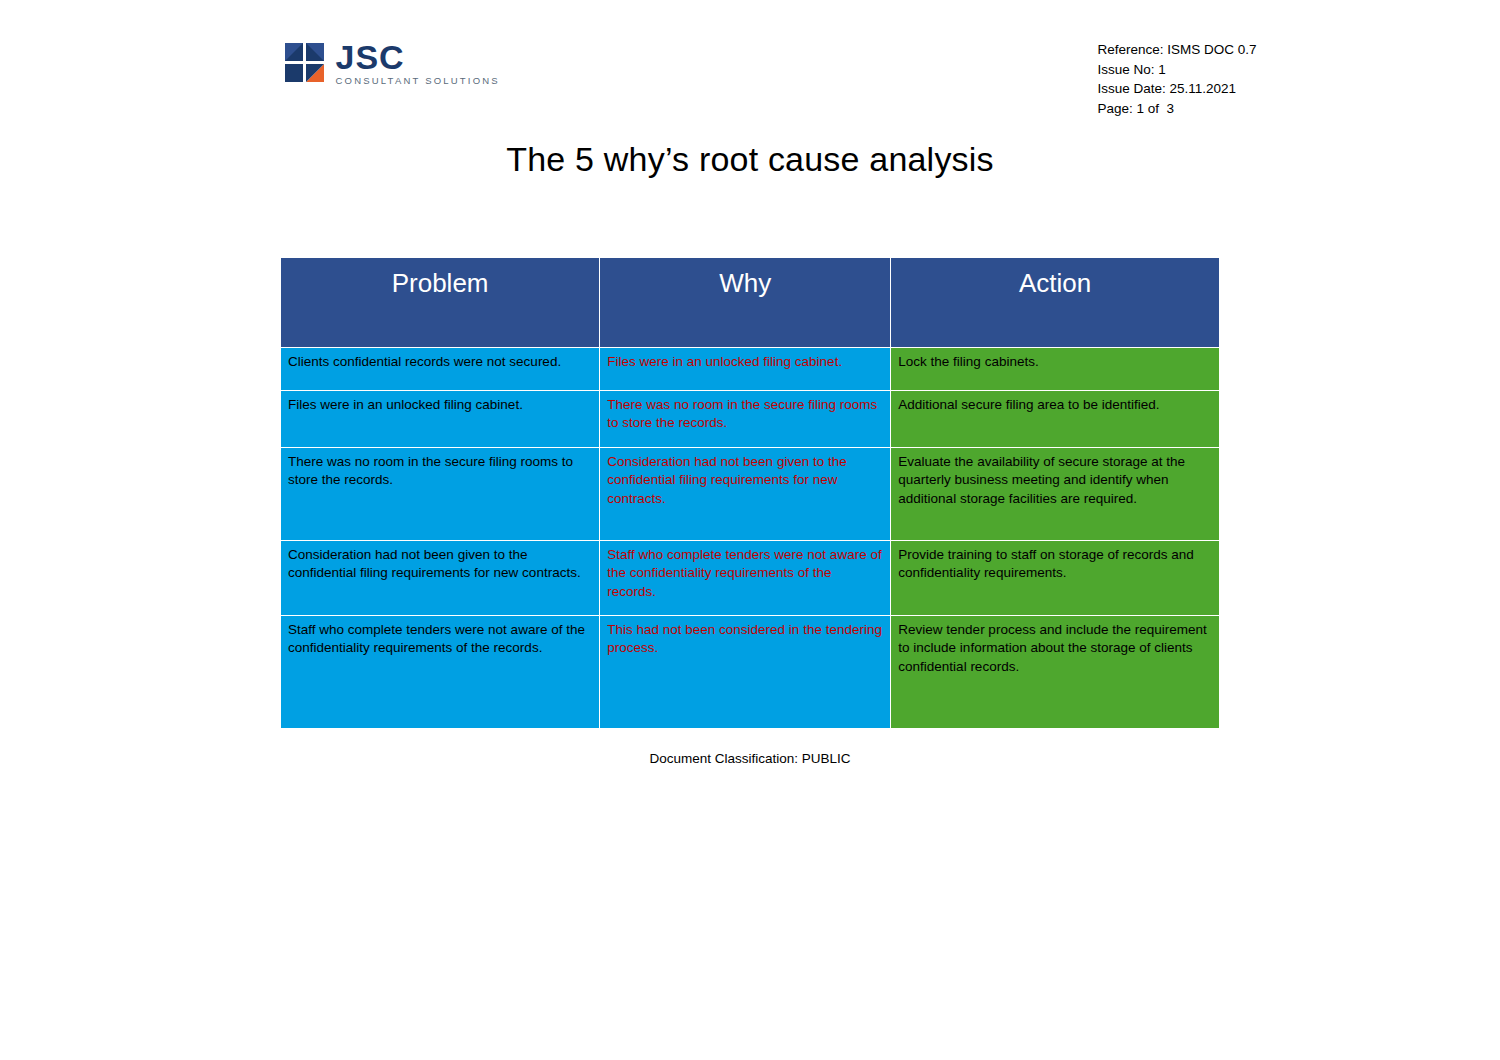JSC
CONSULTANT SOLUTIONS
Reference: ISMS DOC 0.7
Issue No: 1
Issue Date: 25.11.2021
Page: 1 of 3
The 5 why’s root cause analysis
| Problem | Why | Action |
| --- | --- | --- |
| Clients confidential records were not secured. | Files were in an unlocked filing cabinet. | Lock the filing cabinets. |
| Files were in an unlocked filing cabinet. | There was no room in the secure filing rooms to store the records. | Additional secure filing area to be identified. |
| There was no room in the secure filing rooms to store the records. | Consideration had not been given to the confidential filing requirements for new contracts. | Evaluate the availability of secure storage at the quarterly business meeting and identify when additional storage facilities are required. |
| Consideration had not been given to the confidential filing requirements for new contracts. | Staff who complete tenders were not aware of the confidentiality requirements of the records. | Provide training to staff on storage of records and confidentiality requirements. |
| Staff who complete tenders were not aware of the confidentiality requirements of the records. | This had not been considered in the tendering process. | Review tender process and include the requirement to include information about the storage of clients confidential records. |
Document Classification: PUBLIC